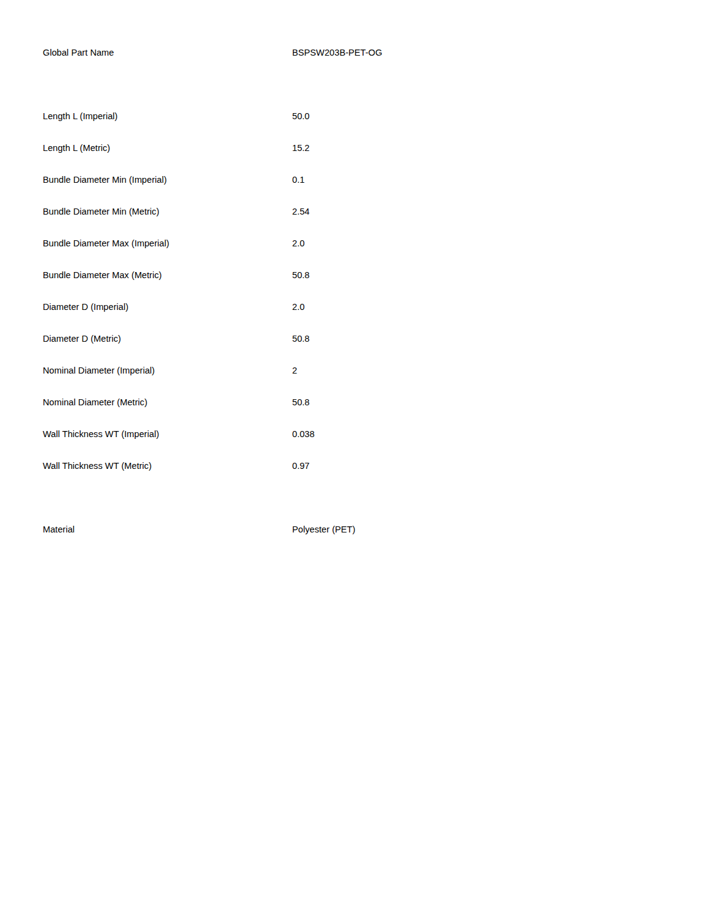| Global Part Name | BSPSW203B-PET-OG |
| Length L (Imperial) | 50.0 |
| Length L (Metric) | 15.2 |
| Bundle Diameter Min (Imperial) | 0.1 |
| Bundle Diameter Min (Metric) | 2.54 |
| Bundle Diameter Max (Imperial) | 2.0 |
| Bundle Diameter Max (Metric) | 50.8 |
| Diameter D (Imperial) | 2.0 |
| Diameter D (Metric) | 50.8 |
| Nominal Diameter (Imperial) | 2 |
| Nominal Diameter (Metric) | 50.8 |
| Wall Thickness WT (Imperial) | 0.038 |
| Wall Thickness WT (Metric) | 0.97 |
| Material | Polyester (PET) |